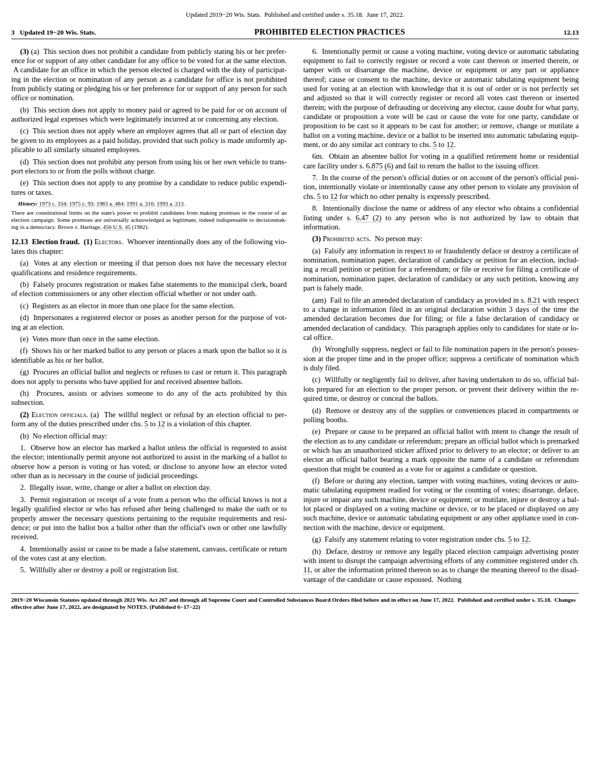Updated 2019−20 Wis. Stats. Published and certified under s. 35.18. June 17, 2022.
3 Updated 19−20 Wis. Stats.
PROHIBITED ELECTION PRACTICES
12.13
(3) (a) This section does not prohibit a candidate from publicly stating his or her preference for or support of any other candidate for any office to be voted for at the same election. A candidate for an office in which the person elected is charged with the duty of participating in the election or nomination of any person as a candidate for office is not prohibited from publicly stating or pledging his or her preference for or support of any person for such office or nomination.
(b) This section does not apply to money paid or agreed to be paid for or on account of authorized legal expenses which were legitimately incurred at or concerning any election.
(c) This section does not apply where an employer agrees that all or part of election day be given to its employees as a paid holiday, provided that such policy is made uniformly applicable to all similarly situated employees.
(d) This section does not prohibit any person from using his or her own vehicle to transport electors to or from the polls without charge.
(e) This section does not apply to any promise by a candidate to reduce public expenditures or taxes.
History: 1973 c. 334; 1975 c. 93; 1983 a. 484; 1991 a. 316; 1993 a. 213.
There are constitutional limits on the state's power to prohibit candidates from making promises in the course of an election campaign. Some promises are universally acknowledged as legitimate, indeed indispensable to decisionmaking in a democracy. Brown v. Hartlage, 456 U.S. 45 (1982).
12.13 Election fraud. (1) Electors. Whoever intentionally does any of the following violates this chapter:
(a) Votes at any election or meeting if that person does not have the necessary elector qualifications and residence requirements.
(b) Falsely procures registration or makes false statements to the municipal clerk, board of election commissioners or any other election official whether or not under oath.
(c) Registers as an elector in more than one place for the same election.
(d) Impersonates a registered elector or poses as another person for the purpose of voting at an election.
(e) Votes more than once in the same election.
(f) Shows his or her marked ballot to any person or places a mark upon the ballot so it is identifiable as his or her ballot.
(g) Procures an official ballot and neglects or refuses to cast or return it. This paragraph does not apply to persons who have applied for and received absentee ballots.
(h) Procures, assists or advises someone to do any of the acts prohibited by this subsection.
(2) Election officials. (a) The willful neglect or refusal by an election official to perform any of the duties prescribed under chs. 5 to 12 is a violation of this chapter.
(b) No election official may:
1. Observe how an elector has marked a ballot unless the official is requested to assist the elector; intentionally permit anyone not authorized to assist in the marking of a ballot to observe how a person is voting or has voted; or disclose to anyone how an elector voted other than as is necessary in the course of judicial proceedings.
2. Illegally issue, write, change or alter a ballot on election day.
3. Permit registration or receipt of a vote from a person who the official knows is not a legally qualified elector or who has refused after being challenged to make the oath or to properly answer the necessary questions pertaining to the requisite requirements and residence; or put into the ballot box a ballot other than the official's own or other one lawfully received.
4. Intentionally assist or cause to be made a false statement, canvass, certificate or return of the votes cast at any election.
5. Willfully alter or destroy a poll or registration list.
6. Intentionally permit or cause a voting machine, voting device or automatic tabulating equipment to fail to correctly register or record a vote cast thereon or inserted therein, or tamper with or disarrange the machine, device or equipment or any part or appliance thereof; cause or consent to the machine, device or automatic tabulating equipment being used for voting at an election with knowledge that it is out of order or is not perfectly set and adjusted so that it will correctly register or record all votes cast thereon or inserted therein; with the purpose of defrauding or deceiving any elector, cause doubt for what party, candidate or proposition a vote will be cast or cause the vote for one party, candidate or proposition to be cast so it appears to be cast for another; or remove, change or mutilate a ballot on a voting machine, device or a ballot to be inserted into automatic tabulating equipment, or do any similar act contrary to chs. 5 to 12.
6m. Obtain an absentee ballot for voting in a qualified retirement home or residential care facility under s. 6.875 (6) and fail to return the ballot to the issuing officer.
7. In the course of the person's official duties or on account of the person's official position, intentionally violate or intentionally cause any other person to violate any provision of chs. 5 to 12 for which no other penalty is expressly prescribed.
8. Intentionally disclose the name or address of any elector who obtains a confidential listing under s. 6.47 (2) to any person who is not authorized by law to obtain that information.
(3) Prohibited acts. No person may:
(a) Falsify any information in respect to or fraudulently deface or destroy a certificate of nomination, nomination paper, declaration of candidacy or petition for an election, including a recall petition or petition for a referendum; or file or receive for filing a certificate of nomination, nomination paper, declaration of candidacy or any such petition, knowing any part is falsely made.
(am) Fail to file an amended declaration of candidacy as provided in s. 8.21 with respect to a change in information filed in an original declaration within 3 days of the time the amended declaration becomes due for filing; or file a false declaration of candidacy or amended declaration of candidacy. This paragraph applies only to candidates for state or local office.
(b) Wrongfully suppress, neglect or fail to file nomination papers in the person's possession at the proper time and in the proper office; suppress a certificate of nomination which is duly filed.
(c) Willfully or negligently fail to deliver, after having undertaken to do so, official ballots prepared for an election to the proper person, or prevent their delivery within the required time, or destroy or conceal the ballots.
(d) Remove or destroy any of the supplies or conveniences placed in compartments or polling booths.
(e) Prepare or cause to be prepared an official ballot with intent to change the result of the election as to any candidate or referendum; prepare an official ballot which is premarked or which has an unauthorized sticker affixed prior to delivery to an elector; or deliver to an elector an official ballot bearing a mark opposite the name of a candidate or referendum question that might be counted as a vote for or against a candidate or question.
(f) Before or during any election, tamper with voting machines, voting devices or automatic tabulating equipment readied for voting or the counting of votes; disarrange, deface, injure or impair any such machine, device or equipment; or mutilate, injure or destroy a ballot placed or displayed on a voting machine or device, or to be placed or displayed on any such machine, device or automatic tabulating equipment or any other appliance used in connection with the machine, device or equipment.
(g) Falsify any statement relating to voter registration under chs. 5 to 12.
(h) Deface, destroy or remove any legally placed election campaign advertising poster with intent to disrupt the campaign advertising efforts of any committee registered under ch. 11, or alter the information printed thereon so as to change the meaning thereof to the disadvantage of the candidate or cause espoused. Nothing
2019−20 Wisconsin Statutes updated through 2021 Wis. Act 267 and through all Supreme Court and Controlled Substances Board Orders filed before and in effect on June 17, 2022. Published and certified under s. 35.18. Changes effective after June 17, 2022, are designated by NOTES. (Published 6−17−22)